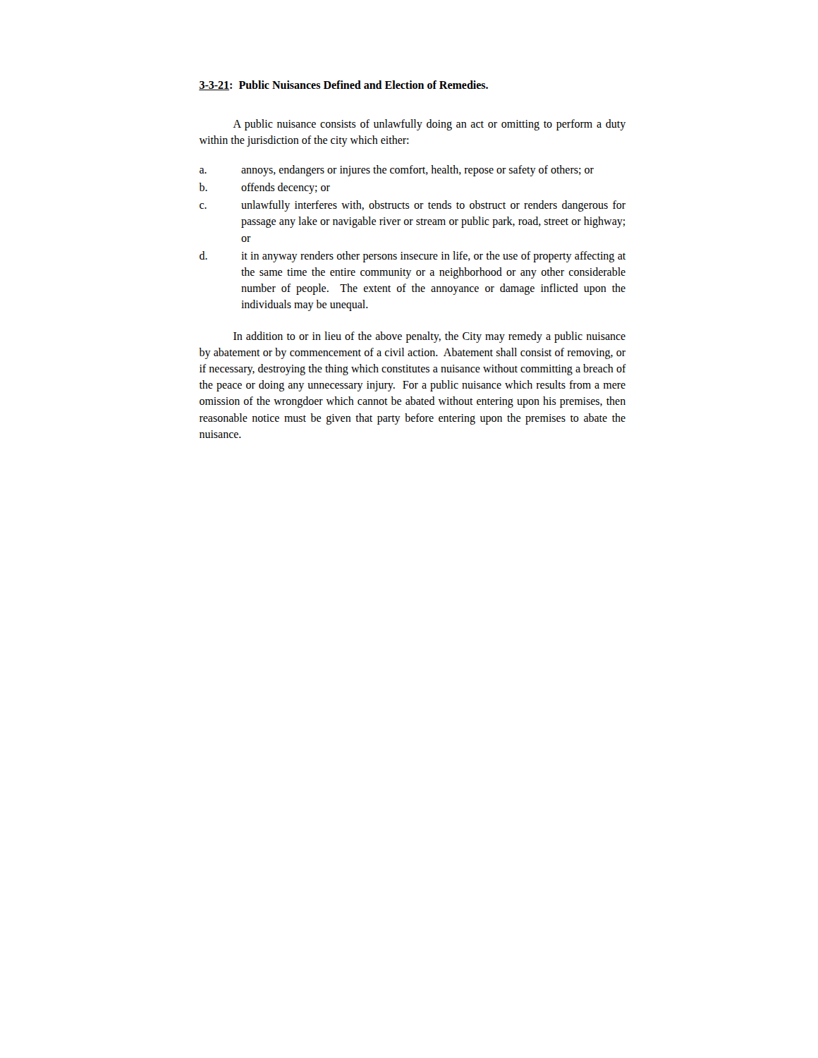3-3-21: Public Nuisances Defined and Election of Remedies.
A public nuisance consists of unlawfully doing an act or omitting to perform a duty within the jurisdiction of the city which either:
| a. | annoys, endangers or injures the comfort, health, repose or safety of others; or |
| b. | offends decency; or |
| c. | unlawfully interferes with, obstructs or tends to obstruct or renders dangerous for passage any lake or navigable river or stream or public park, road, street or highway; or |
| d. | it in anyway renders other persons insecure in life, or the use of property affecting at the same time the entire community or a neighborhood or any other considerable number of people. The extent of the annoyance or damage inflicted upon the individuals may be unequal. |
In addition to or in lieu of the above penalty, the City may remedy a public nuisance by abatement or by commencement of a civil action. Abatement shall consist of removing, or if necessary, destroying the thing which constitutes a nuisance without committing a breach of the peace or doing any unnecessary injury. For a public nuisance which results from a mere omission of the wrongdoer which cannot be abated without entering upon his premises, then reasonable notice must be given that party before entering upon the premises to abate the nuisance.